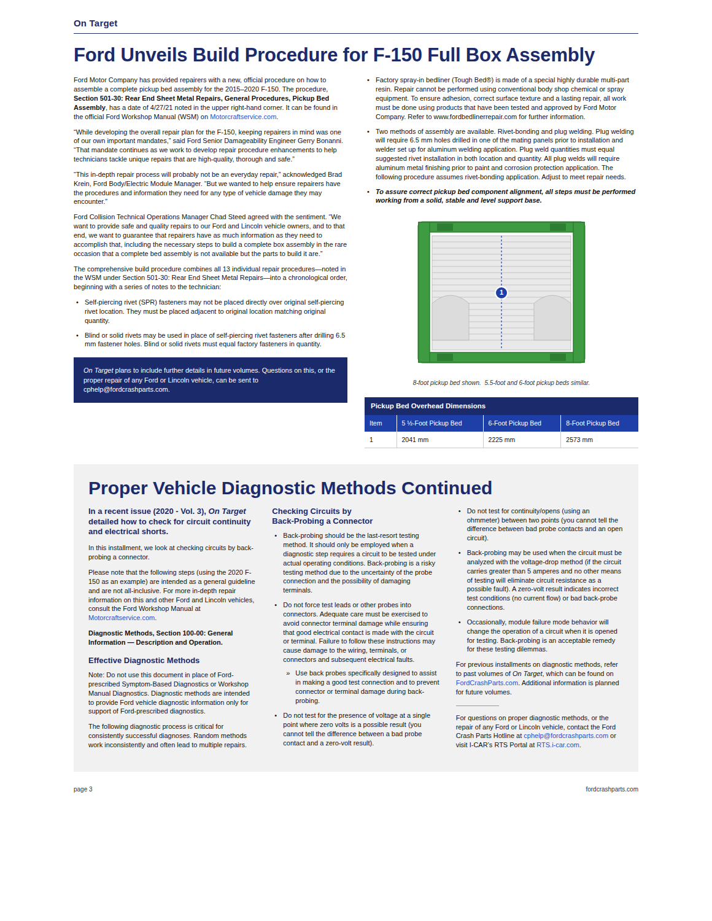On Target
Ford Unveils Build Procedure for F-150 Full Box Assembly
Ford Motor Company has provided repairers with a new, official procedure on how to assemble a complete pickup bed assembly for the 2015–2020 F-150. The procedure, Section 501-30: Rear End Sheet Metal Repairs, General Procedures, Pickup Bed Assembly, has a date of 4/27/21 noted in the upper right-hand corner. It can be found in the official Ford Workshop Manual (WSM) on Motorcraftservice.com.
“While developing the overall repair plan for the F-150, keeping repairers in mind was one of our own important mandates,” said Ford Senior Damageability Engineer Gerry Bonanni. “That mandate continues as we work to develop repair procedure enhancements to help technicians tackle unique repairs that are high-quality, thorough and safe.”
“This in-depth repair process will probably not be an everyday repair,” acknowledged Brad Krein, Ford Body/Electric Module Manager. “But we wanted to help ensure repairers have the procedures and information they need for any type of vehicle damage they may encounter.”
Ford Collision Technical Operations Manager Chad Steed agreed with the sentiment. “We want to provide safe and quality repairs to our Ford and Lincoln vehicle owners, and to that end, we want to guarantee that repairers have as much information as they need to accomplish that, including the necessary steps to build a complete box assembly in the rare occasion that a complete bed assembly is not available but the parts to build it are.”
The comprehensive build procedure combines all 13 individual repair procedures—noted in the WSM under Section 501-30: Rear End Sheet Metal Repairs—into a chronological order, beginning with a series of notes to the technician:
Self-piercing rivet (SPR) fasteners may not be placed directly over original self-piercing rivet location. They must be placed adjacent to original location matching original quantity.
Blind or solid rivets may be used in place of self-piercing rivet fasteners after drilling 6.5 mm fastener holes. Blind or solid rivets must equal factory fasteners in quantity.
On Target plans to include further details in future volumes. Questions on this, or the proper repair of any Ford or Lincoln vehicle, can be sent to cphelp@fordcrashparts.com.
Factory spray-in bedliner (Tough Bed®) is made of a special highly durable multi-part resin. Repair cannot be performed using conventional body shop chemical or spray equipment. To ensure adhesion, correct surface texture and a lasting repair, all work must be done using products that have been tested and approved by Ford Motor Company. Refer to www.fordbedlinerrepair.com for further information.
Two methods of assembly are available. Rivet-bonding and plug welding. Plug welding will require 6.5 mm holes drilled in one of the mating panels prior to installation and welder set up for aluminum welding application. Plug weld quantities must equal suggested rivet installation in both location and quantity. All plug welds will require aluminum metal finishing prior to paint and corrosion protection application. The following procedure assumes rivet-bonding application. Adjust to meet repair needs.
To assure correct pickup bed component alignment, all steps must be performed working from a solid, stable and level support base.
1
8-foot pickup bed shown. 5.5-foot and 6-foot pickup beds similar.
Pickup Bed Overhead Dimensions
| Item | 5 ½-Foot Pickup Bed | 6-Foot Pickup Bed | 8-Foot Pickup Bed |
| --- | --- | --- | --- |
| 1 | 2041 mm | 2225 mm | 2573 mm |
Proper Vehicle Diagnostic Methods Continued
In a recent issue (2020 - Vol. 3), On Target detailed how to check for circuit continuity and electrical shorts.
In this installment, we look at checking circuits by back-probing a connector.
Please note that the following steps (using the 2020 F-150 as an example) are intended as a general guideline and are not all-inclusive. For more in-depth repair information on this and other Ford and Lincoln vehicles, consult the Ford Workshop Manual at Motorcraftservice.com.
Diagnostic Methods, Section 100-00: General Information — Description and Operation.
Effective Diagnostic Methods
Note: Do not use this document in place of Ford-prescribed Symptom-Based Diagnostics or Workshop Manual Diagnostics. Diagnostic methods are intended to provide Ford vehicle diagnostic information only for support of Ford-prescribed diagnostics.
The following diagnostic process is critical for consistently successful diagnoses. Random methods work inconsistently and often lead to multiple repairs.
Checking Circuits by
Back-Probing a Connector
Back-probing should be the last-resort testing method. It should only be employed when a diagnostic step requires a circuit to be tested under actual operating conditions. Back-probing is a risky testing method due to the uncertainty of the probe connection and the possibility of damaging terminals.
Do not force test leads or other probes into connectors. Adequate care must be exercised to avoid connector terminal damage while ensuring that good electrical contact is made with the circuit or terminal. Failure to follow these instructions may cause damage to the wiring, terminals, or connectors and subsequent electrical faults.
Use back probes specifically designed to assist in making a good test connection and to prevent connector or terminal damage during back-probing.
Do not test for the presence of voltage at a single point where zero volts is a possible result (you cannot tell the difference between a bad probe contact and a zero-volt result).
Do not test for continuity/opens (using an ohmmeter) between two points (you cannot tell the difference between bad probe contacts and an open circuit).
Back-probing may be used when the circuit must be analyzed with the voltage-drop method (if the circuit carries greater than 5 amperes and no other means of testing will eliminate circuit resistance as a possible fault). A zero-volt result indicates incorrect test conditions (no current flow) or bad back-probe connections.
Occasionally, module failure mode behavior will change the operation of a circuit when it is opened for testing. Back-probing is an acceptable remedy for these testing dilemmas.
For previous installments on diagnostic methods, refer to past volumes of On Target, which can be found on FordCrashParts.com. Additional information is planned for future volumes.
For questions on proper diagnostic methods, or the repair of any Ford or Lincoln vehicle, contact the Ford Crash Parts Hotline at cphelp@fordcrashparts.com or visit I-CAR’s RTS Portal at RTS.i-car.com.
page 3
fordcrashparts.com